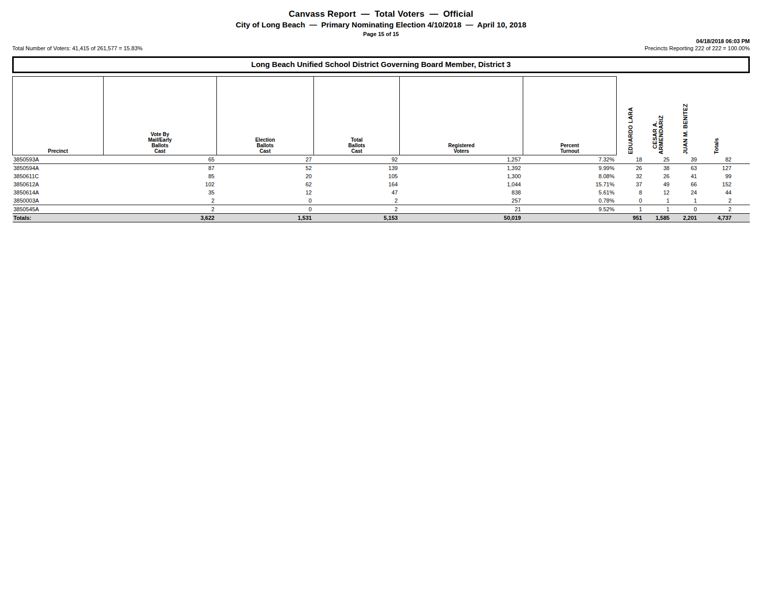Canvass Report — Total Voters — Official
City of Long Beach — Primary Nominating Election 4/10/2018 — April 10, 2018
Page 15 of 15
04/18/2018 06:03 PM
Total Number of Voters: 41,415 of 261,577 = 15.83% Precincts Reporting 222 of 222 = 100.00%
Long Beach Unified School District Governing Board Member, District 3
| Precinct | Vote By Mail/Early Ballots Cast | Election Ballots Cast | Total Ballots Cast | Registered Voters | Percent Turnout | EDUARDO LARA | CESAR A. ARMENDARIZ | JUAN M. BENITEZ | Totals | |
| --- | --- | --- | --- | --- | --- | --- | --- | --- | --- | --- |
| 3850593A | 65 | 27 | 92 | 1,257 | 7.32% | 18 | 25 | 39 | 82 | |
| 3850594A | 87 | 52 | 139 | 1,392 | 9.99% | 26 | 38 | 63 | 127 | |
| 3850611C | 85 | 20 | 105 | 1,300 | 8.08% | 32 | 26 | 41 | 99 | |
| 3850612A | 102 | 62 | 164 | 1,044 | 15.71% | 37 | 49 | 66 | 152 | |
| 3850614A | 35 | 12 | 47 | 838 | 5.61% | 8 | 12 | 24 | 44 | |
| 3850003A | 2 | 0 | 2 | 257 | 0.78% | 0 | 1 | 1 | 2 | |
| 3850545A | 2 | 0 | 2 | 21 | 9.52% | 1 | 1 | 0 | 2 | |
| Totals: | 3,622 | 1,531 | 5,153 | 50,019 | | 951 | 1,585 | 2,201 | 4,737 | |